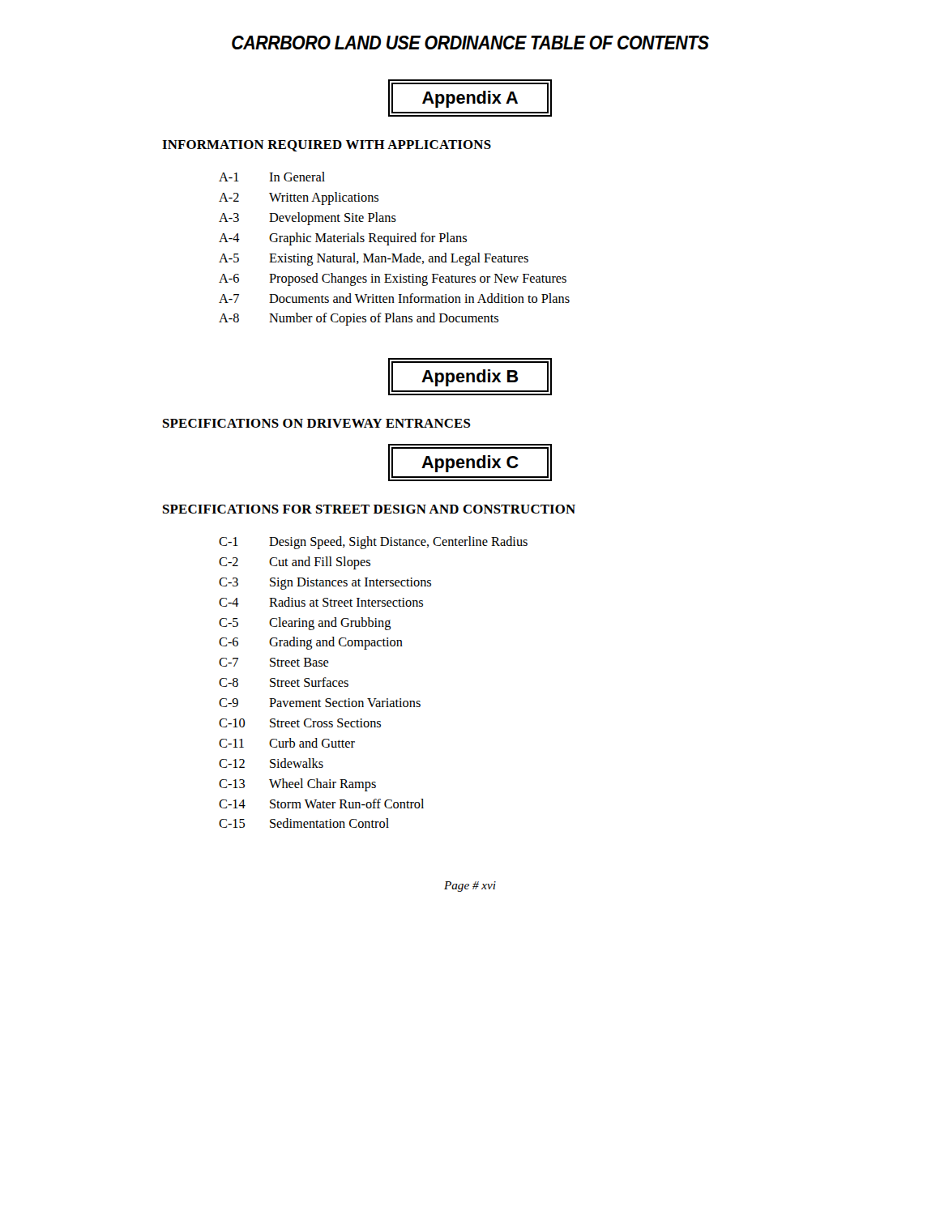CARRBORO LAND USE ORDINANCE TABLE OF CONTENTS
Appendix A
Information Required with Applications
A-1 In General
A-2 Written Applications
A-3 Development Site Plans
A-4 Graphic Materials Required for Plans
A-5 Existing Natural, Man-Made, and Legal Features
A-6 Proposed Changes in Existing Features or New Features
A-7 Documents and Written Information in Addition to Plans
A-8 Number of Copies of Plans and Documents
Appendix B
Specifications on Driveway Entrances
Appendix C
Specifications for Street Design and Construction
C-1 Design Speed, Sight Distance, Centerline Radius
C-2 Cut and Fill Slopes
C-3 Sign Distances at Intersections
C-4 Radius at Street Intersections
C-5 Clearing and Grubbing
C-6 Grading and Compaction
C-7 Street Base
C-8 Street Surfaces
C-9 Pavement Section Variations
C-10 Street Cross Sections
C-11 Curb and Gutter
C-12 Sidewalks
C-13 Wheel Chair Ramps
C-14 Storm Water Run-off Control
C-15 Sedimentation Control
Page # xvi